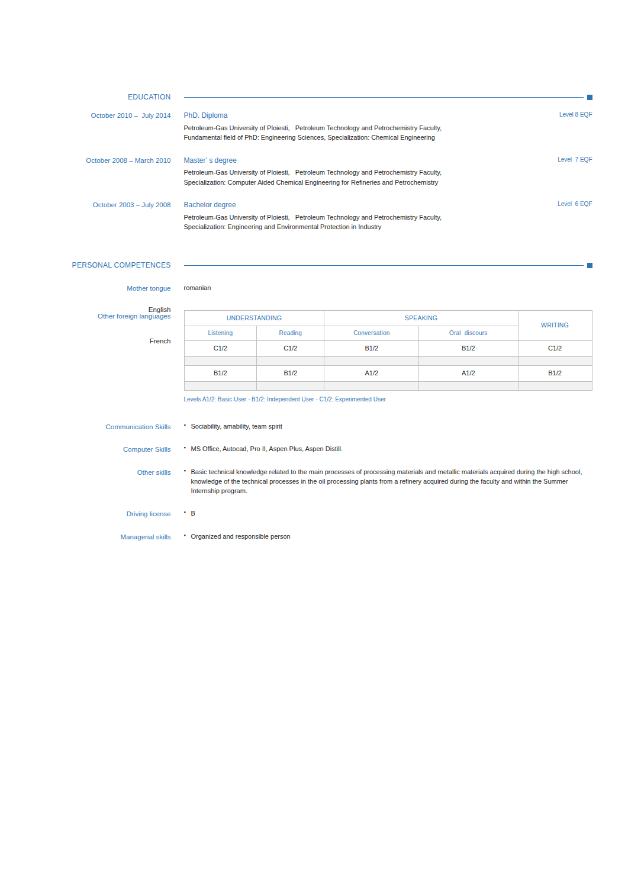EDUCATION
October 2010 – July 2014
Level 8 EQF
PhD. Diploma
Petroleum-Gas University of Ploiesti, Petroleum Technology and Petrochemistry Faculty,
Fundamental field of PhD: Engineering Sciences, Specialization: Chemical Engineering
October 2008 – March 2010
Level 7 EQF
Master’ s degree
Petroleum-Gas University of Ploiesti, Petroleum Technology and Petrochemistry Faculty,
Specialization: Computer Aided Chemical Engineering for Refineries and Petrochemistry
October 2003 – July 2008
Level 6 EQF
Bachelor degree
Petroleum-Gas University of Ploiesti, Petroleum Technology and Petrochemistry Faculty,
Specialization: Engineering and Environmental Protection in Industry
PERSONAL COMPETENCES
Mother tongue
romanian
Other foreign languages
| UNDERSTANDING | SPEAKING | WRITING |
| --- | --- | --- |
| Listening | Reading | Conversation | Oral discours |
| C1/2 | C1/2 | B1/2 | B1/2 | C1/2 |
| B1/2 | B1/2 | A1/2 | A1/2 | B1/2 |
Levels A1/2: Basic User - B1/2: Independent User - C1/2: Experimented User
English
French
Communication Skills
Sociability, amability, team spirit
Computer Skills
MS Office, Autocad, Pro II, Aspen Plus, Aspen Distill.
Other skills
Basic technical knowledge related to the main processes of processing materials and metallic materials acquired during the high school, knowledge of the technical processes in the oil processing plants from a refinery acquired during the faculty and within the Summer Internship program.
Driving license
B
Managerial skills
Organized and responsible person